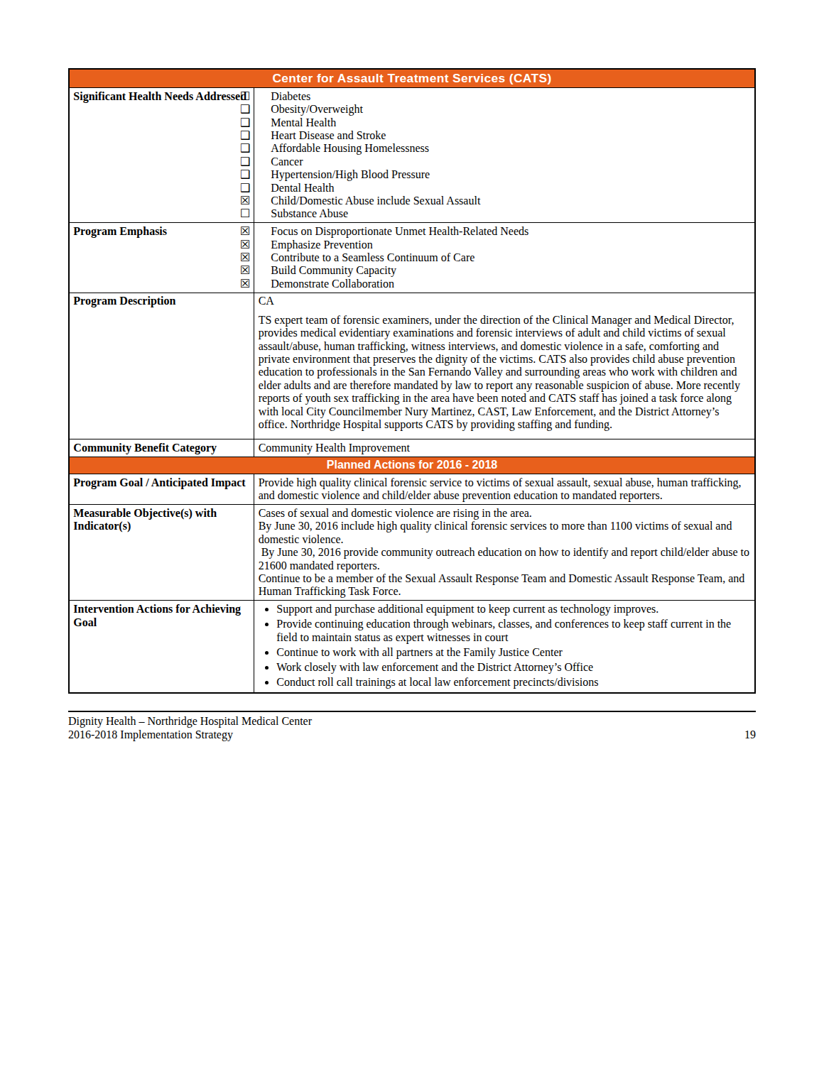| Center for Assault Treatment Services (CATS) |
| Significant Health Needs Addressed | ☐ Diabetes ❑ Obesity/Overweight ❑ Mental Health ❑ Heart Disease and Stroke ❑ Affordable Housing Homelessness ❑ Cancer ❑ Hypertension/High Blood Pressure ❑ Dental Health ☒ Child/Domestic Abuse include Sexual Assault ☐ Substance Abuse |
| Program Emphasis | ☒ Focus on Disproportionate Unmet Health-Related Needs ☒ Emphasize Prevention ☒ Contribute to a Seamless Continuum of Care ☒ Build Community Capacity ☒ Demonstrate Collaboration |
| Program Description | CA TS expert team of forensic examiners, under the direction of the Clinical Manager and Medical Director, provides medical evidentiary examinations and forensic interviews of adult and child victims of sexual assault/abuse, human trafficking, witness interviews, and domestic violence in a safe, comforting and private environment that preserves the dignity of the victims. CATS also provides child abuse prevention education to professionals in the San Fernando Valley and surrounding areas who work with children and elder adults and are therefore mandated by law to report any reasonable suspicion of abuse. More recently reports of youth sex trafficking in the area have been noted and CATS staff has joined a task force along with local City Councilmember Nury Martinez, CAST, Law Enforcement, and the District Attorney’s office. Northridge Hospital supports CATS by providing staffing and funding. |
| Community Benefit Category | Community Health Improvement |
| Planned Actions for 2016 - 2018 |
| Program Goal / Anticipated Impact | Provide high quality clinical forensic service to victims of sexual assault, sexual abuse, human trafficking, and domestic violence and child/elder abuse prevention education to mandated reporters. |
| Measurable Objective(s) with Indicator(s) | Cases of sexual and domestic violence are rising in the area. By June 30, 2016 include high quality clinical forensic services to more than 1100 victims of sexual and domestic violence. By June 30, 2016 provide community outreach education on how to identify and report child/elder abuse to 21600 mandated reporters. Continue to be a member of the Sexual Assault Response Team and Domestic Assault Response Team, and Human Trafficking Task Force. |
| Intervention Actions for Achieving Goal | Support and purchase additional equipment to keep current as technology improves. Provide continuing education through webinars, classes, and conferences to keep staff current in the field to maintain status as expert witnesses in court Continue to work with all partners at the Family Justice Center Work closely with law enforcement and the District Attorney’s Office Conduct roll call trainings at local law enforcement precincts/divisions |
Dignity Health – Northridge Hospital Medical Center
2016-2018 Implementation Strategy 19